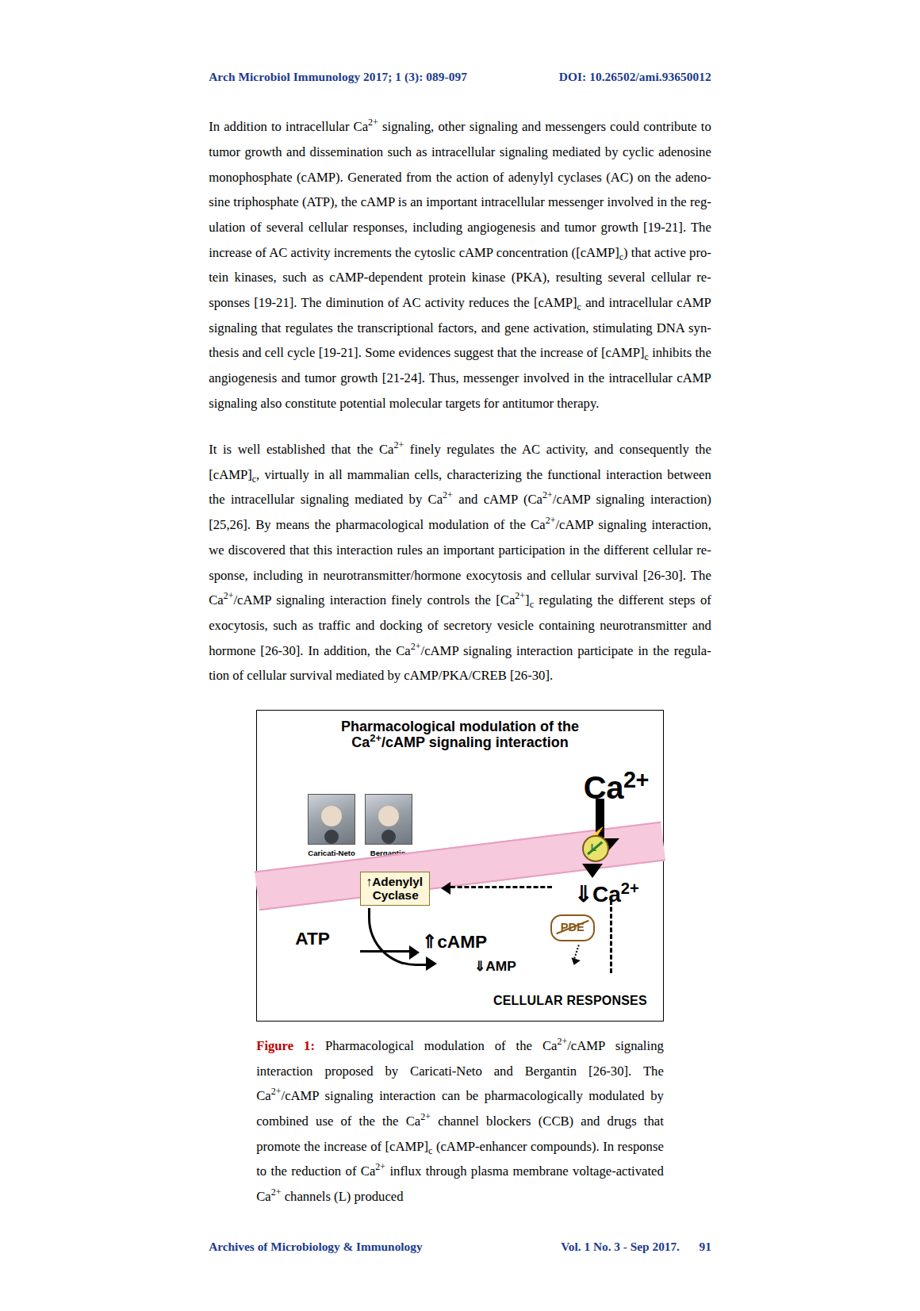Arch Microbiol Immunology 2017; 1 (3): 089-097
DOI: 10.26502/ami.93650012
In addition to intracellular Ca2+ signaling, other signaling and messengers could contribute to tumor growth and dissemination such as intracellular signaling mediated by cyclic adenosine monophosphate (cAMP). Generated from the action of adenylyl cyclases (AC) on the adenosine triphosphate (ATP), the cAMP is an important intracellular messenger involved in the regulation of several cellular responses, including angiogenesis and tumor growth [19-21]. The increase of AC activity increments the cytoslic cAMP concentration ([cAMP]c) that active protein kinases, such as cAMP-dependent protein kinase (PKA), resulting several cellular responses [19-21]. The diminution of AC activity reduces the [cAMP]c and intracellular cAMP signaling that regulates the transcriptional factors, and gene activation, stimulating DNA synthesis and cell cycle [19-21]. Some evidences suggest that the increase of [cAMP]c inhibits the angiogenesis and tumor growth [21-24]. Thus, messenger involved in the intracellular cAMP signaling also constitute potential molecular targets for antitumor therapy.
It is well established that the Ca2+ finely regulates the AC activity, and consequently the [cAMP]c, virtually in all mammalian cells, characterizing the functional interaction between the intracellular signaling mediated by Ca2+ and cAMP (Ca2+/cAMP signaling interaction) [25,26]. By means the pharmacological modulation of the Ca2+/cAMP signaling interaction, we discovered that this interaction rules an important participation in the different cellular response, including in neurotransmitter/hormone exocytosis and cellular survival [26-30]. The Ca2+/cAMP signaling interaction finely controls the [Ca2+]c regulating the different steps of exocytosis, such as traffic and docking of secretory vesicle containing neurotransmitter and hormone [26-30]. In addition, the Ca2+/cAMP signaling interaction participate in the regulation of cellular survival mediated by cAMP/PKA/CREB [26-30].
Pharmacological modulation of the
Ca2+/cAMP signaling interaction
Ca2+
Caricati-Neto
Bergantin
⚡
L
↑Adenylyl
Cyclase
⇓Ca2+
ATP
⇑cAMP
⇓AMP
PDE
CELLULAR RESPONSES
Figure 1: Pharmacological modulation of the Ca2+/cAMP signaling interaction proposed by Caricati-Neto and Bergantin [26-30]. The Ca2+/cAMP signaling interaction can be pharmacologically modulated by combined use of the the Ca2+ channel blockers (CCB) and drugs that promote the increase of [cAMP]c (cAMP-enhancer compounds). In response to the reduction of Ca2+ influx through plasma membrane voltage-activated Ca2+ channels (L) produced
Archives of Microbiology & Immunology
Vol. 1 No. 3 - Sep 2017.
91